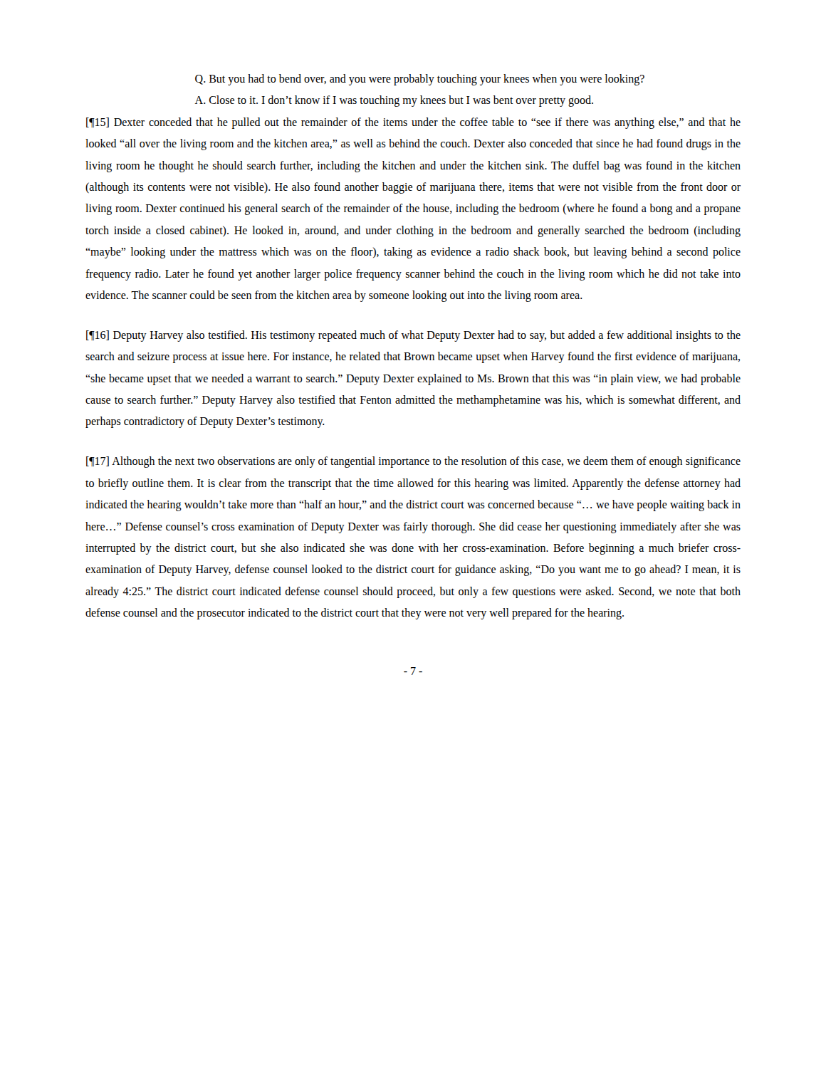Q. But you had to bend over, and you were probably touching your knees when you were looking?
A. Close to it. I don’t know if I was touching my knees but I was bent over pretty good.
[¶15] Dexter conceded that he pulled out the remainder of the items under the coffee table to “see if there was anything else,” and that he looked “all over the living room and the kitchen area,” as well as behind the couch. Dexter also conceded that since he had found drugs in the living room he thought he should search further, including the kitchen and under the kitchen sink. The duffel bag was found in the kitchen (although its contents were not visible). He also found another baggie of marijuana there, items that were not visible from the front door or living room. Dexter continued his general search of the remainder of the house, including the bedroom (where he found a bong and a propane torch inside a closed cabinet). He looked in, around, and under clothing in the bedroom and generally searched the bedroom (including “maybe” looking under the mattress which was on the floor), taking as evidence a radio shack book, but leaving behind a second police frequency radio. Later he found yet another larger police frequency scanner behind the couch in the living room which he did not take into evidence. The scanner could be seen from the kitchen area by someone looking out into the living room area.
[¶16] Deputy Harvey also testified. His testimony repeated much of what Deputy Dexter had to say, but added a few additional insights to the search and seizure process at issue here. For instance, he related that Brown became upset when Harvey found the first evidence of marijuana, “she became upset that we needed a warrant to search.” Deputy Dexter explained to Ms. Brown that this was “in plain view, we had probable cause to search further.” Deputy Harvey also testified that Fenton admitted the methamphetamine was his, which is somewhat different, and perhaps contradictory of Deputy Dexter’s testimony.
[¶17] Although the next two observations are only of tangential importance to the resolution of this case, we deem them of enough significance to briefly outline them. It is clear from the transcript that the time allowed for this hearing was limited. Apparently the defense attorney had indicated the hearing wouldn’t take more than “half an hour,” and the district court was concerned because “… we have people waiting back in here…” Defense counsel’s cross examination of Deputy Dexter was fairly thorough. She did cease her questioning immediately after she was interrupted by the district court, but she also indicated she was done with her cross-examination. Before beginning a much briefer cross-examination of Deputy Harvey, defense counsel looked to the district court for guidance asking, “Do you want me to go ahead? I mean, it is already 4:25.” The district court indicated defense counsel should proceed, but only a few questions were asked. Second, we note that both defense counsel and the prosecutor indicated to the district court that they were not very well prepared for the hearing.
- 7 -